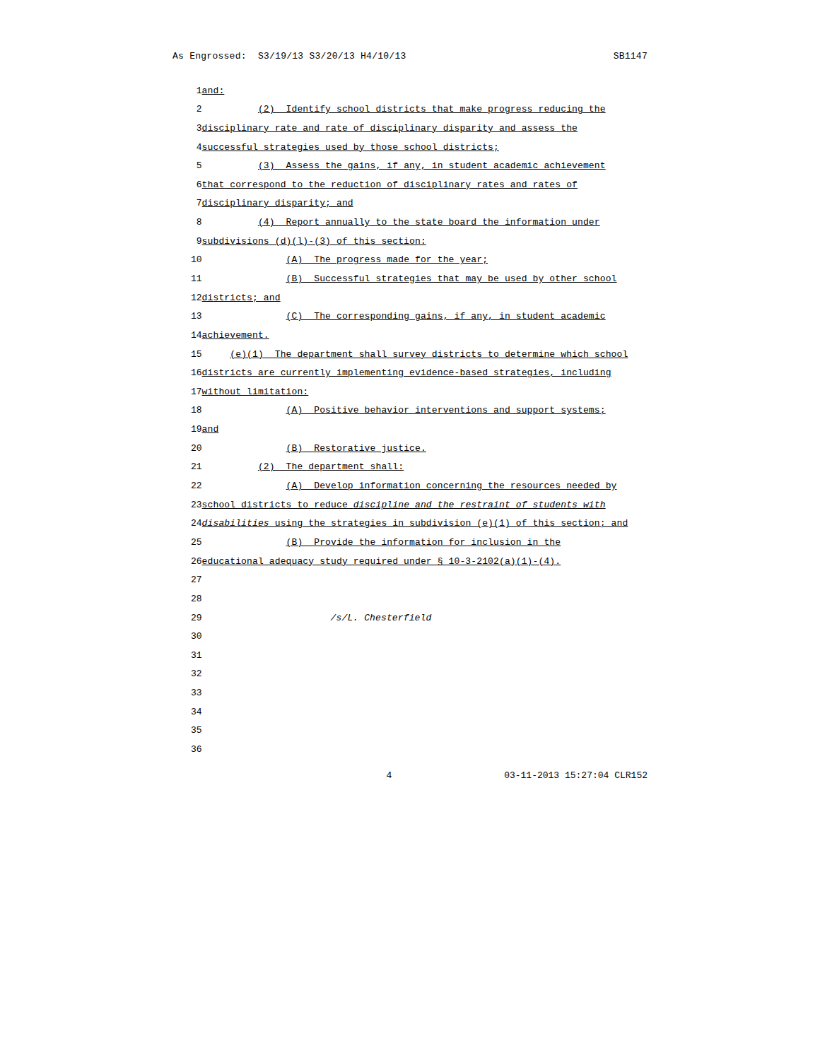As Engrossed: S3/19/13 S3/20/13 H4/10/13
SB1147
| 1 | and: |
| 2 | (2) Identify school districts that make progress reducing the |
| 3 | disciplinary rate and rate of disciplinary disparity and assess the |
| 4 | successful strategies used by those school districts; |
| 5 | (3) Assess the gains, if any, in student academic achievement |
| 6 | that correspond to the reduction of disciplinary rates and rates of |
| 7 | disciplinary disparity; and |
| 8 | (4) Report annually to the state board the information under |
| 9 | subdivisions (d)(l)-(3) of this section: |
| 10 | (A) The progress made for the year; |
| 11 | (B) Successful strategies that may be used by other school |
| 12 | districts; and |
| 13 | (C) The corresponding gains, if any, in student academic |
| 14 | achievement. |
| 15 | (e)(1) The department shall survey districts to determine which school |
| 16 | districts are currently implementing evidence-based strategies, including |
| 17 | without limitation: |
| 18 | (A) Positive behavior interventions and support systems; |
| 19 | and |
| 20 | (B) Restorative justice. |
| 21 | (2) The department shall: |
| 22 | (A) Develop information concerning the resources needed by |
| 23 | school districts to reduce discipline and the restraint of students with |
| 24 | disabilities using the strategies in subdivision (e)(1) of this section; and |
| 25 | (B) Provide the information for inclusion in the |
| 26 | educational adequacy study required under § 10-3-2102(a)(1)-(4). |
| 27 | |
| 28 | |
| 29 | /s/L. Chesterfield |
| 30 | |
| 31 | |
| 32 | |
| 33 | |
| 34 | |
| 35 | |
| 36 | |
4
03-11-2013 15:27:04 CLR152